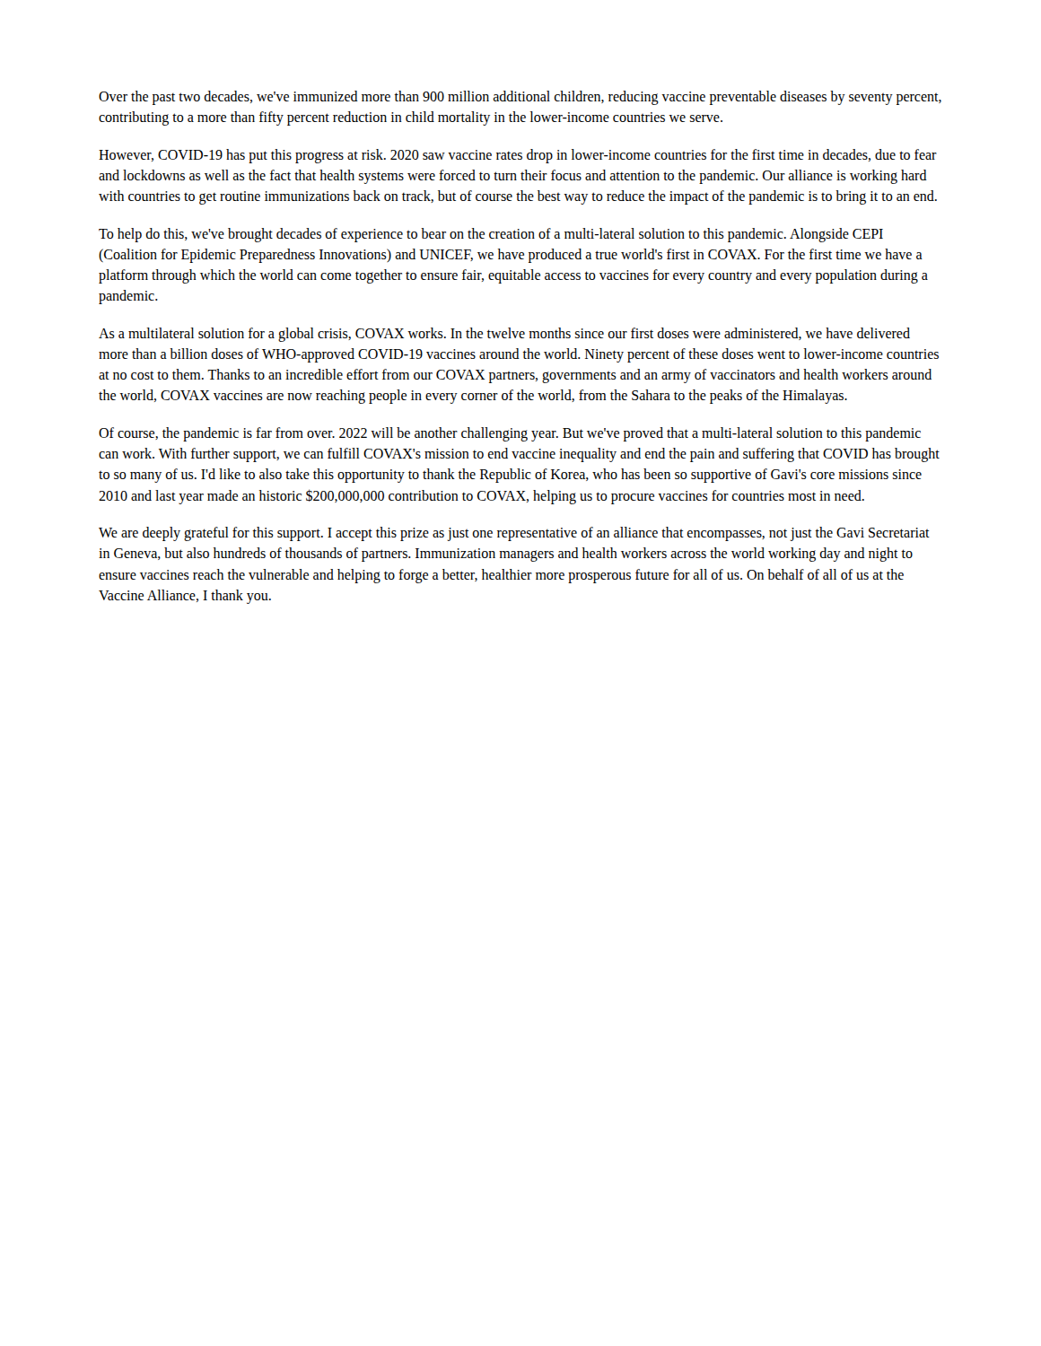Over the past two decades, we've immunized more than 900 million additional children, reducing vaccine preventable diseases by seventy percent, contributing to a more than fifty percent reduction in child mortality in the lower-income countries we serve.
However, COVID-19 has put this progress at risk. 2020 saw vaccine rates drop in lower-income countries for the first time in decades, due to fear and lockdowns as well as the fact that health systems were forced to turn their focus and attention to the pandemic. Our alliance is working hard with countries to get routine immunizations back on track, but of course the best way to reduce the impact of the pandemic is to bring it to an end.
To help do this, we've brought decades of experience to bear on the creation of a multi-lateral solution to this pandemic. Alongside CEPI (Coalition for Epidemic Preparedness Innovations) and UNICEF, we have produced a true world's first in COVAX. For the first time we have a platform through which the world can come together to ensure fair, equitable access to vaccines for every country and every population during a pandemic.
As a multilateral solution for a global crisis, COVAX works. In the twelve months since our first doses were administered, we have delivered more than a billion doses of WHO-approved COVID-19 vaccines around the world. Ninety percent of these doses went to lower-income countries at no cost to them. Thanks to an incredible effort from our COVAX partners, governments and an army of vaccinators and health workers around the world, COVAX vaccines are now reaching people in every corner of the world, from the Sahara to the peaks of the Himalayas.
Of course, the pandemic is far from over. 2022 will be another challenging year. But we've proved that a multi-lateral solution to this pandemic can work. With further support, we can fulfill COVAX's mission to end vaccine inequality and end the pain and suffering that COVID has brought to so many of us. I'd like to also take this opportunity to thank the Republic of Korea, who has been so supportive of Gavi's core missions since 2010 and last year made an historic $200,000,000 contribution to COVAX, helping us to procure vaccines for countries most in need.
We are deeply grateful for this support. I accept this prize as just one representative of an alliance that encompasses, not just the Gavi Secretariat in Geneva, but also hundreds of thousands of partners. Immunization managers and health workers across the world working day and night to ensure vaccines reach the vulnerable and helping to forge a better, healthier more prosperous future for all of us. On behalf of all of us at the Vaccine Alliance, I thank you.